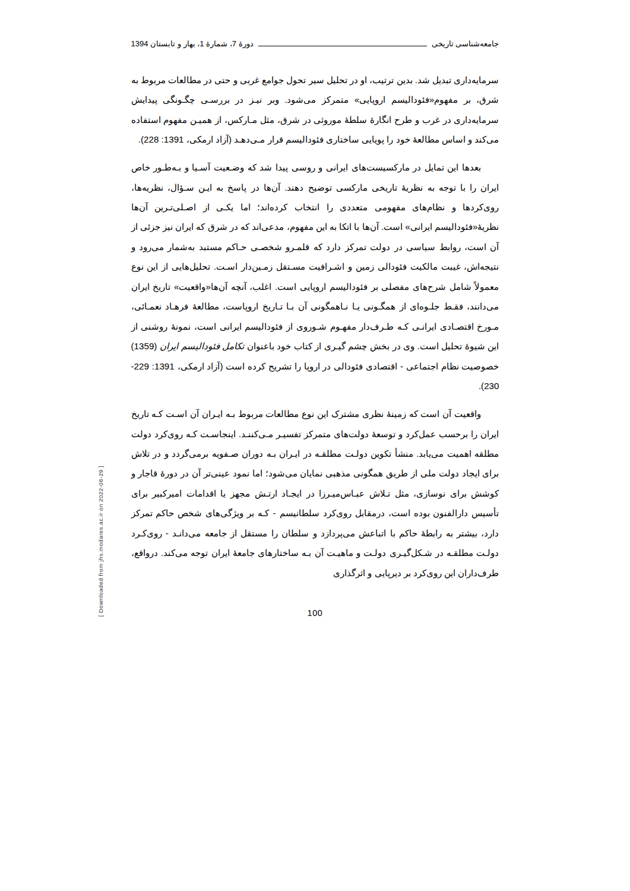جامعه‌شناسی تاریخی دورهٔ 7، شمارهٔ 1، بهار و تابستان 1394
سرمایه‌داری تبدیل شد. بدین ترتیب، او در تحلیل سیر تحول جوامع غربی و حتی در مطالعات مربوط به شرق، بر مفهوم«فئودالیسم اروپایی» متمرکز می‌شود. وبر نیـز در بررسـی چگـونگی پیدایش سرمایه‌داری در غرب و طرح انگارهٔ سلطهٔ موروثی در شرق، مثل مـارکس، از همیـن مفهوم استفاده می‌کند و اساس مطالعهٔ خود را پویایی ساختاری فئودالیسم قرار مـی‌دهـد (آزاد ارمکی، 1391: 228).
بعدها این تمایل در مارکسیست‌های ایرانی و روسی پیدا شد که وضـعیت آسـیا و بـه‌طـور خاص ایران را با توجه به نظریهٔ تاریخی مارکسی توضیح دهند. آن‌ها در پاسخ به ایـن سـؤال، نظریه‌ها، روی‌کردها و نظام‌های مفهومی متعددی را انتخاب کرده‌اند؛ اما یکـی از اصـلی‌تـرین آن‌ها نظریهٔ«فئودالیسم ایرانی» است. آن‌ها با اتکا به این مفهوم، مدعی‌اند که در شرق که ایران نیز جزئی از آن است، روابط سیاسی در دولت تمرکز دارد که قلمـرو شخصـی حـاکم مستبد به‌شمار می‌رود و نتیجه‌اش، غیبت مالکیت فئودالی زمین و اشـرافیت مسـتقل زمـین‌دار اسـت. تحلیل‌هایی از این نوع معمولاً شامل شرح‌های مفصلی بر فئودالیسم اروپایی است. اغلب، آنچه آن‌ها«واقعیت» تاریخ ایران می‌دانند، فقـط جلـوه‌ای از همگـونی یـا نـاهمگونی آن بـا تـاریخ اروپاست، مطالعهٔ فرهـاد نعمـائی، مـورخ اقتصـادی ایرانـی کـه طـرف‌دار مفهـوم شـوروی از فئودالیسم ایرانی است، نمونهٔ روشنی از این شیوهٔ تحلیل است. وی در بخش چشم گیـری از کتاب خود باعنوان تکامل فئودالیسم ایران (1359) خصوصیت نظام اجتماعی - اقتصادی فئودالی در اروپا را تشریح کرده است (آزاد ارمکی، 1391: 229- 230).
واقعیت آن است که زمینهٔ نظری مشترک این نوع مطالعات مربوط بـه ایـران آن اسـت کـه تاریخ ایران را برحسب عمل‌کرد و توسعهٔ دولت‌های متمرکز تفسیـر مـی‌کننـد. اینجاسـت کـه روی‌کرد دولت مطلقه اهمیت می‌یابد. منشأ تکوین دولـت مطلقـه در ایـران بـه دوران صـفویه برمی‌گردد و در تلاش برای ایجاد دولت ملی از طریق همگونی مذهبی نمایان می‌شود؛ اما نمود عینی‌تر آن در دورهٔ قاجار و کوشش برای نوسازی، مثل تـلاش عبـاس‌میـرزا در ایجـاد ارتـش مجهز یا اقدامات امیرکبیر برای تأسیس دارالفنون بوده است، درمقابل روی‌کرد سلطانیسم - کـه بر ویژگی‌های شخص حاکم تمرکز دارد، بیشتر به رابطهٔ حاکم با اتباعش می‌پردازد و سلطان را مستقل از جامعه می‌دانـد - روی‌کـرد دولـت مطلقـه در شـکل‌گیـری دولـت و ماهیـت آن بـه ساختارهای جامعهٔ ایران توجه می‌کند. درواقع، طرف‌داران این روی‌کرد بر دیرپایی و اثرگذاری
100
[ Downloaded from jhs.modares.ac.ir on 2022-06-29 ]